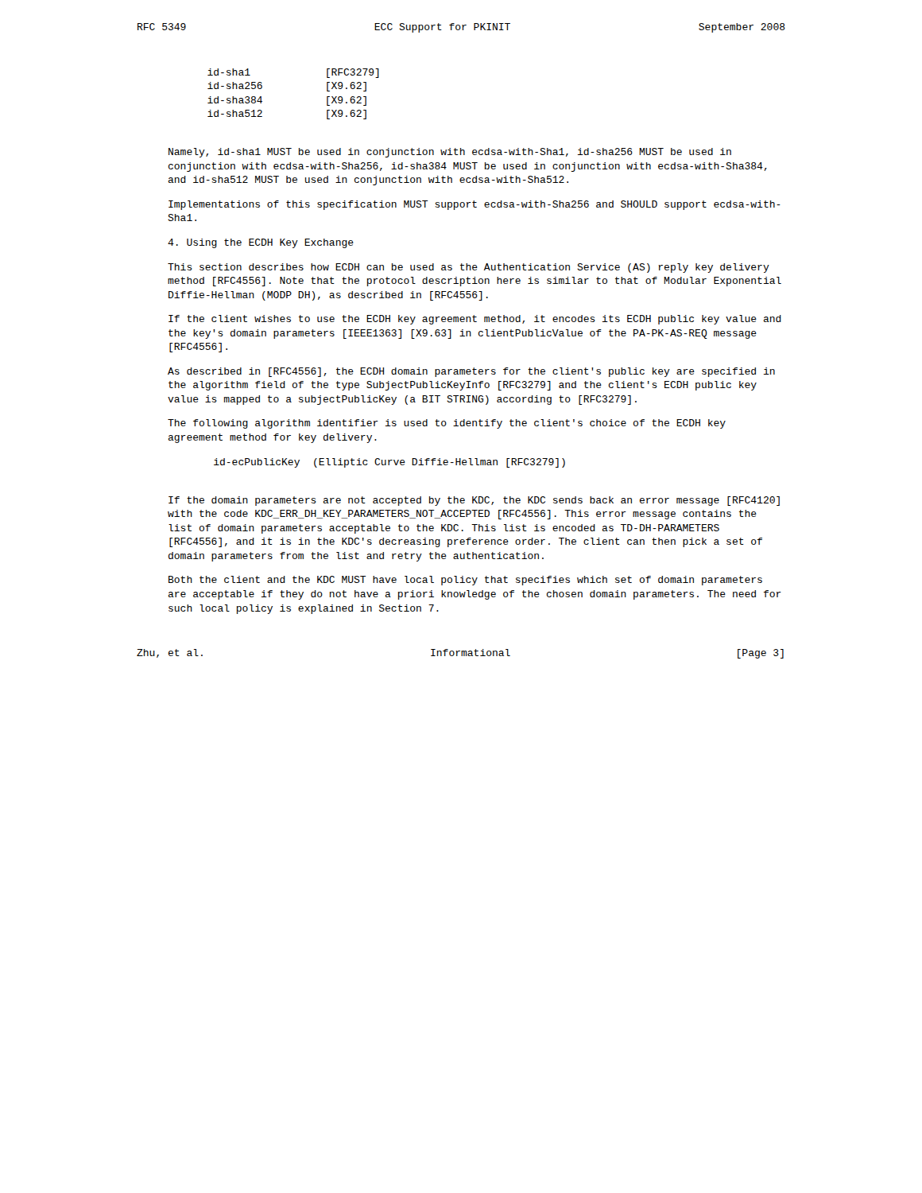RFC 5349 ECC Support for PKINIT September 2008
   id-sha1            [RFC3279]
   id-sha256          [X9.62]
   id-sha384          [X9.62]
   id-sha512          [X9.62]
Namely, id-sha1 MUST be used in conjunction with ecdsa-with-Sha1, id-sha256 MUST be used in conjunction with ecdsa-with-Sha256, id-sha384 MUST be used in conjunction with ecdsa-with-Sha384, and id-sha512 MUST be used in conjunction with ecdsa-with-Sha512.
Implementations of this specification MUST support ecdsa-with-Sha256 and SHOULD support ecdsa-with-Sha1.
4. Using the ECDH Key Exchange
This section describes how ECDH can be used as the Authentication Service (AS) reply key delivery method [RFC4556]. Note that the protocol description here is similar to that of Modular Exponential Diffie-Hellman (MODP DH), as described in [RFC4556].
If the client wishes to use the ECDH key agreement method, it encodes its ECDH public key value and the key's domain parameters [IEEE1363] [X9.63] in clientPublicValue of the PA-PK-AS-REQ message [RFC4556].
As described in [RFC4556], the ECDH domain parameters for the client's public key are specified in the algorithm field of the type SubjectPublicKeyInfo [RFC3279] and the client's ECDH public key value is mapped to a subjectPublicKey (a BIT STRING) according to [RFC3279].
The following algorithm identifier is used to identify the client's choice of the ECDH key agreement method for key delivery.
    id-ecPublicKey  (Elliptic Curve Diffie-Hellman [RFC3279])
If the domain parameters are not accepted by the KDC, the KDC sends back an error message [RFC4120] with the code KDC_ERR_DH_KEY_PARAMETERS_NOT_ACCEPTED [RFC4556]. This error message contains the list of domain parameters acceptable to the KDC. This list is encoded as TD-DH-PARAMETERS [RFC4556], and it is in the KDC's decreasing preference order. The client can then pick a set of domain parameters from the list and retry the authentication.
Both the client and the KDC MUST have local policy that specifies which set of domain parameters are acceptable if they do not have a priori knowledge of the chosen domain parameters. The need for such local policy is explained in Section 7.
Zhu, et al. Informational [Page 3]